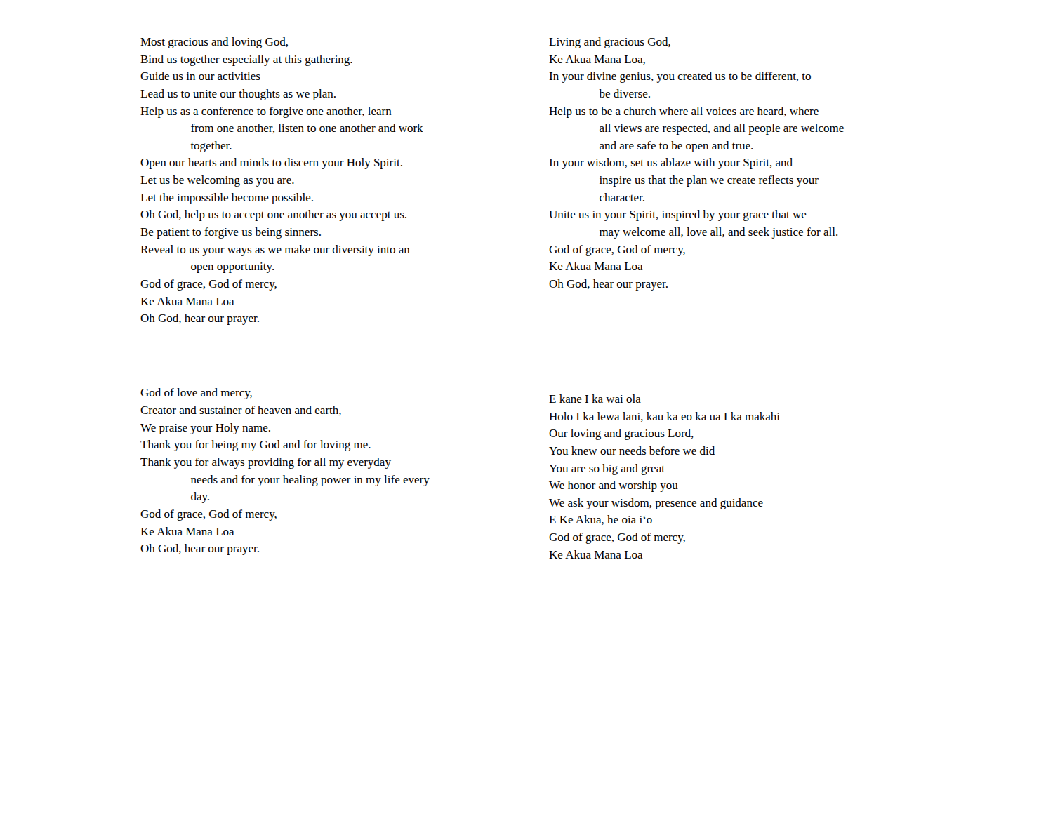Most gracious and loving God,
Bind us together especially at this gathering.
Guide us in our activities
Lead us to unite our thoughts as we plan.
Help us as a conference to forgive one another, learn
from one another, listen to one another and work
together.
Open our hearts and minds to discern your Holy Spirit.
Let us be welcoming as you are.
Let the impossible become possible.
Oh God, help us to accept one another as you accept us.
Be patient to forgive us being sinners.
Reveal to us your ways as we make our diversity into an
open opportunity.
God of grace, God of mercy,
Ke Akua Mana Loa
Oh God, hear our prayer.
God of love and mercy,
Creator and sustainer of heaven and earth,
We praise your Holy name.
Thank you for being my God and for loving me.
Thank you for always providing for all my everyday
needs and for your healing power in my life every
day.
God of grace, God of mercy,
Ke Akua Mana Loa
Oh God, hear our prayer.
Living and gracious God,
Ke Akua Mana Loa,
In your divine genius, you created us to be different, to
be diverse.
Help us to be a church where all voices are heard, where
all views are respected, and all people are welcome
and are safe to be open and true.
In your wisdom, set us ablaze with your Spirit, and
inspire us that the plan we create reflects your
character.
Unite us in your Spirit, inspired by your grace that we
may welcome all, love all, and seek justice for all.
God of grace, God of mercy,
Ke Akua Mana Loa
Oh God, hear our prayer.
E kane I ka wai ola
Holo I ka lewa lani, kau ka eo ka ua I ka makahi
Our loving and gracious Lord,
You knew our needs before we did
You are so big and great
We honor and worship you
We ask your wisdom, presence and guidance
E Ke Akua, he oia iʻo
God of grace, God of mercy,
Ke Akua Mana Loa